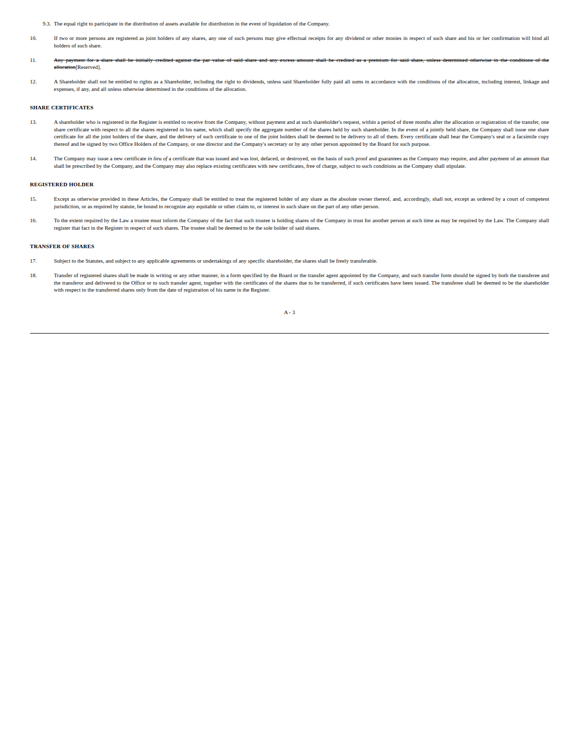9.3.
The equal right to participate in the distribution of assets available for distribution in the event of liquidation of the Company.
10.
If two or more persons are registered as joint holders of any shares, any one of such persons may give effectual receipts for any dividend or other monies in respect of such share and his or her confirmation will bind all holders of such share.
11.
Any payment for a share shall be initially credited against the par value of said share and any excess amount shall be credited as a premium for said share, unless determined otherwise in the conditions of the allocation[Reserved].
12.
A Shareholder shall not be entitled to rights as a Shareholder, including the right to dividends, unless said Shareholder fully paid all sums in accordance with the conditions of the allocation, including interest, linkage and expenses, if any, and all unless otherwise determined in the conditions of the allocation.
SHARE CERTIFICATES
13.
A shareholder who is registered in the Register is entitled to receive from the Company, without payment and at such shareholder's request, within a period of three months after the allocation or registration of the transfer, one share certificate with respect to all the shares registered in his name, which shall specify the aggregate number of the shares held by such shareholder. In the event of a jointly held share, the Company shall issue one share certificate for all the joint holders of the share, and the delivery of such certificate to one of the joint holders shall be deemed to be delivery to all of them. Every certificate shall bear the Company's seal or a facsimile copy thereof and be signed by two Office Holders of the Company, or one director and the Company's secretary or by any other person appointed by the Board for such purpose.
14.
The Company may issue a new certificate in lieu of a certificate that was issued and was lost, defaced, or destroyed, on the basis of such proof and guarantees as the Company may require, and after payment of an amount that shall be prescribed by the Company, and the Company may also replace existing certificates with new certificates, free of charge, subject to such conditions as the Company shall stipulate.
REGISTERED HOLDER
15.
Except as otherwise provided in these Articles, the Company shall be entitled to treat the registered holder of any share as the absolute owner thereof, and, accordingly, shall not, except as ordered by a court of competent jurisdiction, or as required by statute, be bound to recognize any equitable or other claim to, or interest in such share on the part of any other person.
16.
To the extent required by the Law a trustee must inform the Company of the fact that such trustee is holding shares of the Company in trust for another person at such time as may be required by the Law. The Company shall register that fact in the Register in respect of such shares. The trustee shall be deemed to be the sole holder of said shares.
TRANSFER OF SHARES
17.
Subject to the Statutes, and subject to any applicable agreements or undertakings of any specific shareholder, the shares shall be freely transferable.
18.
Transfer of registered shares shall be made in writing or any other manner, in a form specified by the Board or the transfer agent appointed by the Company, and such transfer form should be signed by both the transferee and the transferor and delivered to the Office or to such transfer agent, together with the certificates of the shares due to be transferred, if such certificates have been issued. The transferee shall be deemed to be the shareholder with respect to the transferred shares only from the date of registration of his name in the Register.
A - 3